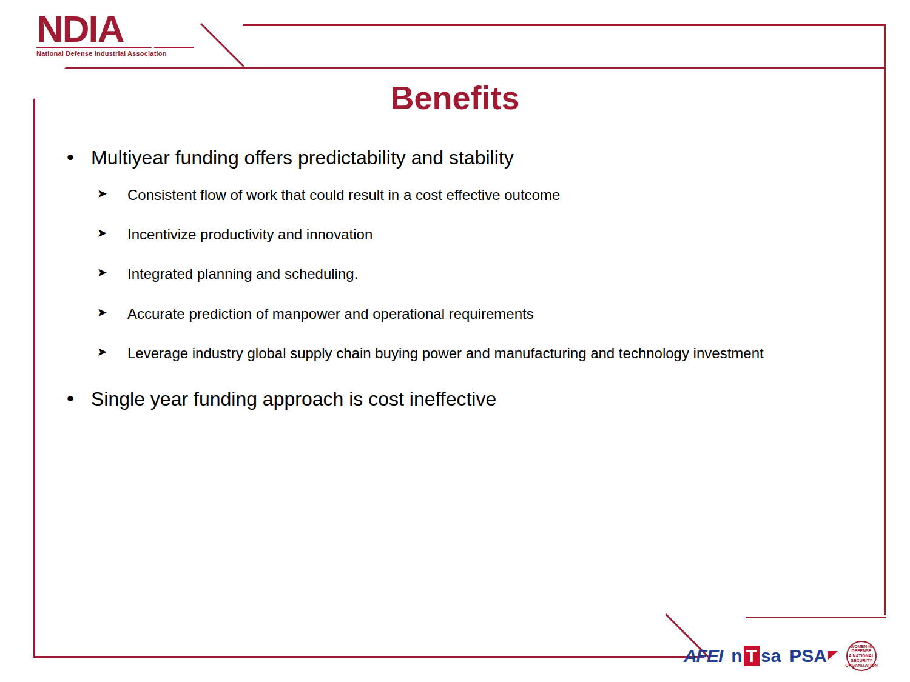NDIA
National Defense Industrial Association
Benefits
Multiyear funding offers predictability and stability
Consistent flow of work that could result in a cost effective outcome
Incentivize productivity and innovation
Integrated planning and scheduling.
Accurate prediction of manpower and operational requirements
Leverage industry global supply chain buying power and manufacturing and technology investment
Single year funding approach is cost ineffective
AFEI
nTsa
PSA
WOMEN IN DEFENSE
A NATIONAL SECURITY ORGANIZATION